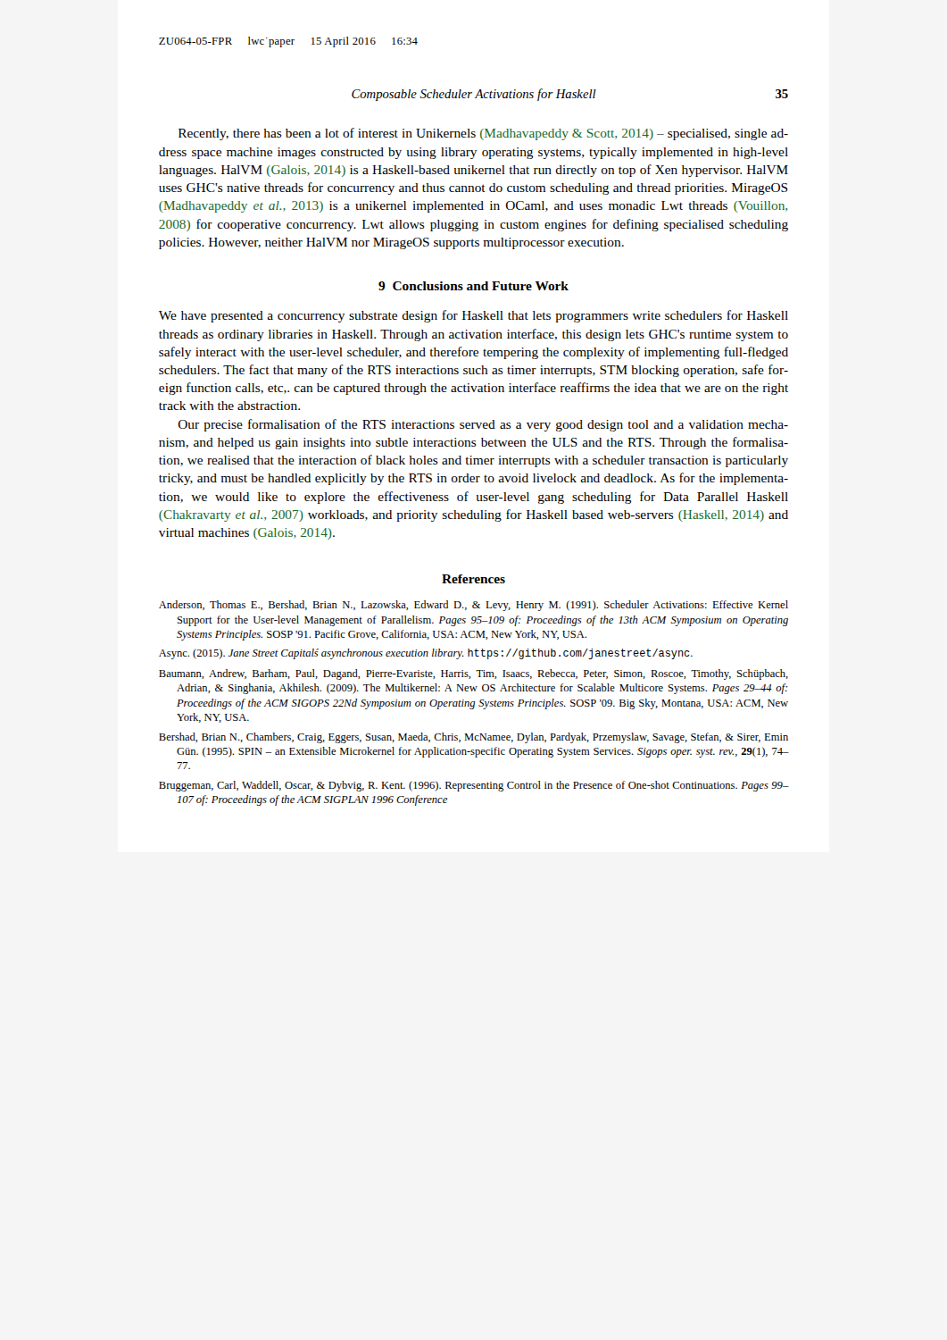ZU064-05-FPR lwc˙paper 15 April 2016 16:34
Composable Scheduler Activations for Haskell 35
Recently, there has been a lot of interest in Unikernels (Madhavapeddy & Scott, 2014) – specialised, single address space machine images constructed by using library operating systems, typically implemented in high-level languages. HalVM (Galois, 2014) is a Haskell-based unikernel that run directly on top of Xen hypervisor. HalVM uses GHC's native threads for concurrency and thus cannot do custom scheduling and thread priorities. MirageOS (Madhavapeddy et al., 2013) is a unikernel implemented in OCaml, and uses monadic Lwt threads (Vouillon, 2008) for cooperative concurrency. Lwt allows plugging in custom engines for defining specialised scheduling policies. However, neither HalVM nor MirageOS supports multiprocessor execution.
9 Conclusions and Future Work
We have presented a concurrency substrate design for Haskell that lets programmers write schedulers for Haskell threads as ordinary libraries in Haskell. Through an activation interface, this design lets GHC's runtime system to safely interact with the user-level scheduler, and therefore tempering the complexity of implementing full-fledged schedulers. The fact that many of the RTS interactions such as timer interrupts, STM blocking operation, safe foreign function calls, etc,. can be captured through the activation interface reaffirms the idea that we are on the right track with the abstraction.
Our precise formalisation of the RTS interactions served as a very good design tool and a validation mechanism, and helped us gain insights into subtle interactions between the ULS and the RTS. Through the formalisation, we realised that the interaction of black holes and timer interrupts with a scheduler transaction is particularly tricky, and must be handled explicitly by the RTS in order to avoid livelock and deadlock. As for the implementation, we would like to explore the effectiveness of user-level gang scheduling for Data Parallel Haskell (Chakravarty et al., 2007) workloads, and priority scheduling for Haskell based web-servers (Haskell, 2014) and virtual machines (Galois, 2014).
References
Anderson, Thomas E., Bershad, Brian N., Lazowska, Edward D., & Levy, Henry M. (1991). Scheduler Activations: Effective Kernel Support for the User-level Management of Parallelism. Pages 95–109 of: Proceedings of the 13th ACM Symposium on Operating Systems Principles. SOSP '91. Pacific Grove, California, USA: ACM, New York, NY, USA.
Async. (2015). Jane Street Capitalś asynchronous execution library. https://github.com/janestreet/async.
Baumann, Andrew, Barham, Paul, Dagand, Pierre-Evariste, Harris, Tim, Isaacs, Rebecca, Peter, Simon, Roscoe, Timothy, Schüpbach, Adrian, & Singhania, Akhilesh. (2009). The Multikernel: A New OS Architecture for Scalable Multicore Systems. Pages 29–44 of: Proceedings of the ACM SIGOPS 22Nd Symposium on Operating Systems Principles. SOSP '09. Big Sky, Montana, USA: ACM, New York, NY, USA.
Bershad, Brian N., Chambers, Craig, Eggers, Susan, Maeda, Chris, McNamee, Dylan, Pardyak, Przemyslaw, Savage, Stefan, & Sirer, Emin Gün. (1995). SPIN – an Extensible Microkernel for Application-specific Operating System Services. Sigops oper. syst. rev., 29(1), 74–77.
Bruggeman, Carl, Waddell, Oscar, & Dybvig, R. Kent. (1996). Representing Control in the Presence of One-shot Continuations. Pages 99–107 of: Proceedings of the ACM SIGPLAN 1996 Conference